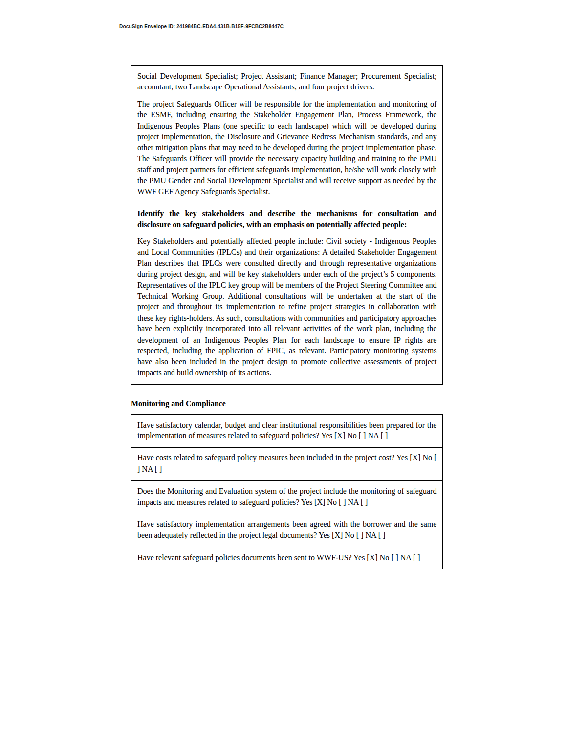DocuSign Envelope ID: 241984BC-EDA4-431B-B15F-9FCBC2B8447C
| Social Development Specialist; Project Assistant; Finance Manager; Procurement Specialist; accountant; two Landscape Operational Assistants; and four project drivers. The project Safeguards Officer will be responsible for the implementation and monitoring of the ESMF, including ensuring the Stakeholder Engagement Plan, Process Framework, the Indigenous Peoples Plans (one specific to each landscape) which will be developed during project implementation, the Disclosure and Grievance Redress Mechanism standards, and any other mitigation plans that may need to be developed during the project implementation phase. The Safeguards Officer will provide the necessary capacity building and training to the PMU staff and project partners for efficient safeguards implementation, he/she will work closely with the PMU Gender and Social Development Specialist and will receive support as needed by the WWF GEF Agency Safeguards Specialist. |
| Identify the key stakeholders and describe the mechanisms for consultation and disclosure on safeguard policies, with an emphasis on potentially affected people: Key Stakeholders and potentially affected people include: Civil society - Indigenous Peoples and Local Communities (IPLCs) and their organizations: A detailed Stakeholder Engagement Plan describes that IPLCs were consulted directly and through representative organizations during project design, and will be key stakeholders under each of the project’s 5 components. Representatives of the IPLC key group will be members of the Project Steering Committee and Technical Working Group. Additional consultations will be undertaken at the start of the project and throughout its implementation to refine project strategies in collaboration with these key rights-holders. As such, consultations with communities and participatory approaches have been explicitly incorporated into all relevant activities of the work plan, including the development of an Indigenous Peoples Plan for each landscape to ensure IP rights are respected, including the application of FPIC, as relevant. Participatory monitoring systems have also been included in the project design to promote collective assessments of project impacts and build ownership of its actions. |
Monitoring and Compliance
| Have satisfactory calendar, budget and clear institutional responsibilities been prepared for the implementation of measures related to safeguard policies? Yes [X] No [ ] NA [ ] |
| Have costs related to safeguard policy measures been included in the project cost? Yes [X] No [ ] NA [ ] |
| Does the Monitoring and Evaluation system of the project include the monitoring of safeguard impacts and measures related to safeguard policies? Yes [X] No [ ] NA [ ] |
| Have satisfactory implementation arrangements been agreed with the borrower and the same been adequately reflected in the project legal documents? Yes [X] No [ ] NA [ ] |
| Have relevant safeguard policies documents been sent to WWF-US? Yes [X] No [ ] NA [ ] |